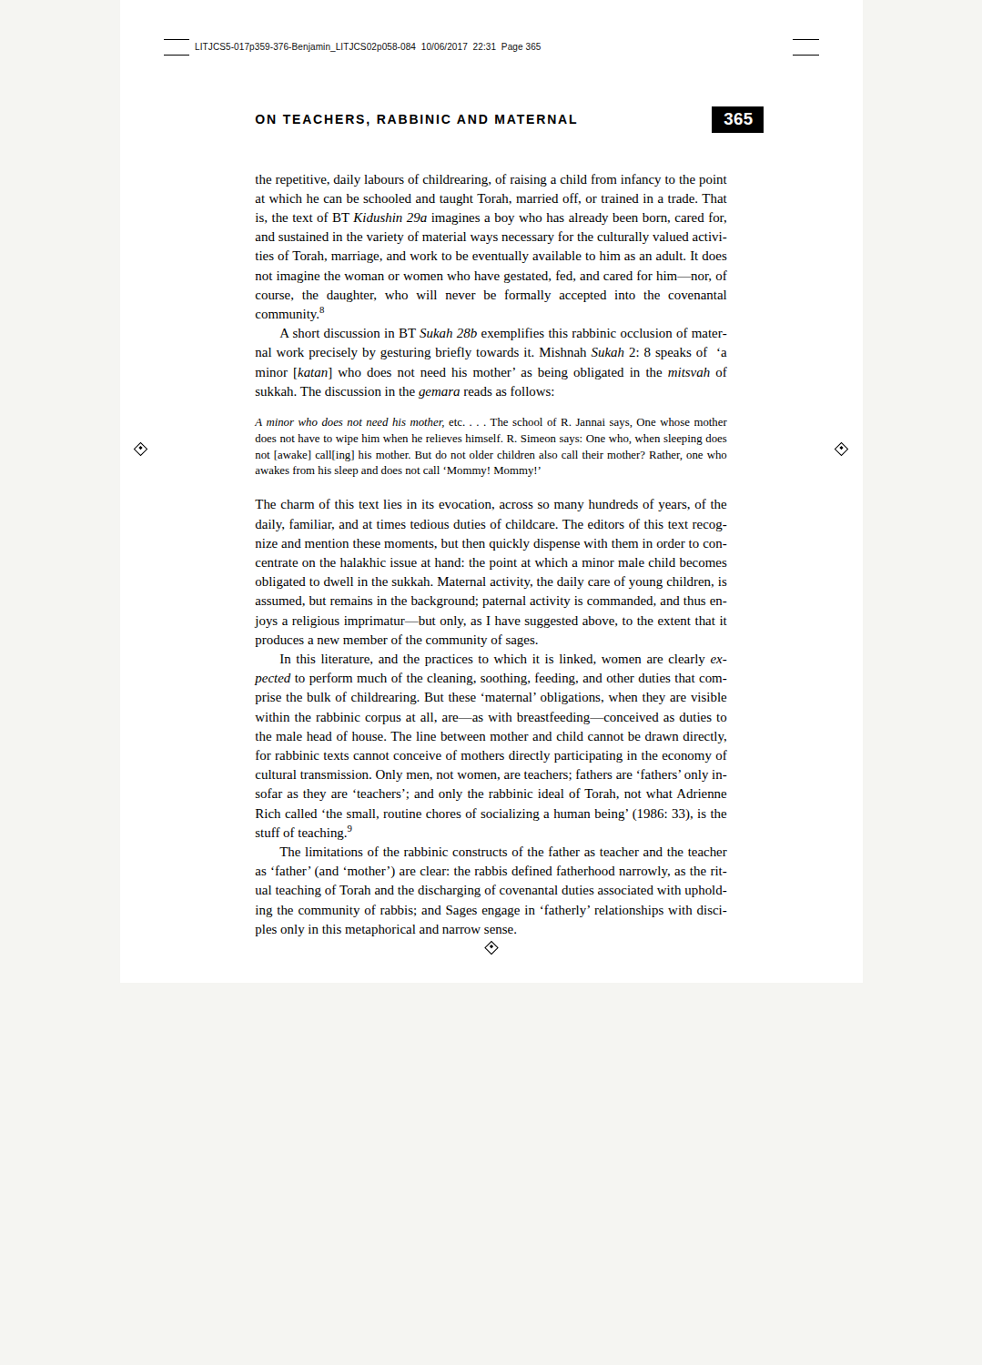LITJCS5-017p359-376-Benjamin_LITJCS02p058-084 10/06/2017 22:31 Page 365
On Teachers, Rabbinic and Maternal
365
the repetitive, daily labours of childrearing, of raising a child from infancy to the point at which he can be schooled and taught Torah, married off, or trained in a trade. That is, the text of BT Kidushin 29a imagines a boy who has already been born, cared for, and sustained in the variety of material ways necessary for the culturally valued activities of Torah, marriage, and work to be eventually available to him as an adult. It does not imagine the woman or women who have gestated, fed, and cared for him—nor, of course, the daughter, who will never be formally accepted into the covenantal community.8
A short discussion in BT Sukah 28b exemplifies this rabbinic occlusion of maternal work precisely by gesturing briefly towards it. Mishnah Sukah 2: 8 speaks of ‘a minor [katan] who does not need his mother’ as being obligated in the mitsvah of sukkah. The discussion in the gemara reads as follows:
A minor who does not need his mother, etc. . . . The school of R. Jannai says, One whose mother does not have to wipe him when he relieves himself. R. Simeon says: One who, when sleeping does not [awake] call[ing] his mother. But do not older children also call their mother? Rather, one who awakes from his sleep and does not call ‘Mommy! Mommy!’
The charm of this text lies in its evocation, across so many hundreds of years, of the daily, familiar, and at times tedious duties of childcare. The editors of this text recognize and mention these moments, but then quickly dispense with them in order to concentrate on the halakhic issue at hand: the point at which a minor male child becomes obligated to dwell in the sukkah. Maternal activity, the daily care of young children, is assumed, but remains in the background; paternal activity is commanded, and thus enjoys a religious imprimatur—but only, as I have suggested above, to the extent that it produces a new member of the community of sages.
In this literature, and the practices to which it is linked, women are clearly expected to perform much of the cleaning, soothing, feeding, and other duties that comprise the bulk of childrearing. But these ‘maternal’ obligations, when they are visible within the rabbinic corpus at all, are—as with breastfeeding—conceived as duties to the male head of house. The line between mother and child cannot be drawn directly, for rabbinic texts cannot conceive of mothers directly participating in the economy of cultural transmission. Only men, not women, are teachers; fathers are ‘fathers’ only insofar as they are ‘teachers’; and only the rabbinic ideal of Torah, not what Adrienne Rich called ‘the small, routine chores of socializing a human being’ (1986: 33), is the stuff of teaching.9
The limitations of the rabbinic constructs of the father as teacher and the teacher as ‘father’ (and ‘mother’) are clear: the rabbis defined fatherhood narrowly, as the ritual teaching of Torah and the discharging of covenantal duties associated with upholding the community of rabbis; and Sages engage in ‘fatherly’ relationships with disciples only in this metaphorical and narrow sense.